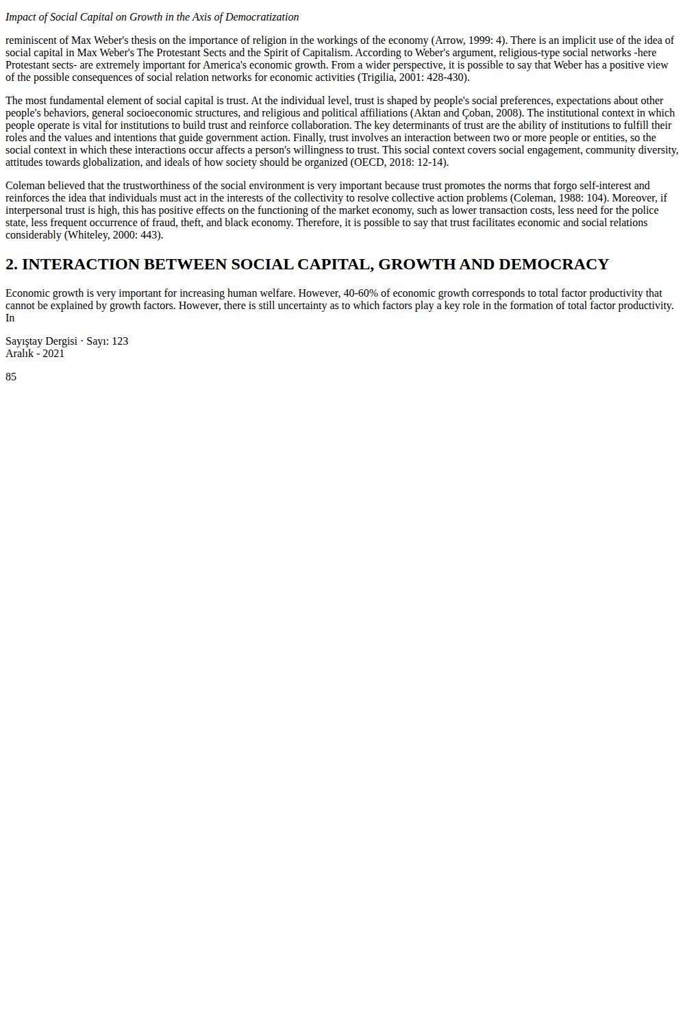Impact of Social Capital on Growth in the Axis of Democratization
reminiscent of Max Weber's thesis on the importance of religion in the workings of the economy (Arrow, 1999: 4). There is an implicit use of the idea of social capital in Max Weber's The Protestant Sects and the Spirit of Capitalism. According to Weber's argument, religious-type social networks -here Protestant sects- are extremely important for America's economic growth. From a wider perspective, it is possible to say that Weber has a positive view of the possible consequences of social relation networks for economic activities (Trigilia, 2001: 428-430).
The most fundamental element of social capital is trust. At the individual level, trust is shaped by people's social preferences, expectations about other people's behaviors, general socioeconomic structures, and religious and political affiliations (Aktan and Çoban, 2008). The institutional context in which people operate is vital for institutions to build trust and reinforce collaboration. The key determinants of trust are the ability of institutions to fulfill their roles and the values and intentions that guide government action. Finally, trust involves an interaction between two or more people or entities, so the social context in which these interactions occur affects a person's willingness to trust. This social context covers social engagement, community diversity, attitudes towards globalization, and ideals of how society should be organized (OECD, 2018: 12-14).
Coleman believed that the trustworthiness of the social environment is very important because trust promotes the norms that forgo self-interest and reinforces the idea that individuals must act in the interests of the collectivity to resolve collective action problems (Coleman, 1988: 104). Moreover, if interpersonal trust is high, this has positive effects on the functioning of the market economy, such as lower transaction costs, less need for the police state, less frequent occurrence of fraud, theft, and black economy. Therefore, it is possible to say that trust facilitates economic and social relations considerably (Whiteley, 2000: 443).
2. INTERACTION BETWEEN SOCIAL CAPITAL, GROWTH AND DEMOCRACY
Economic growth is very important for increasing human welfare. However, 40-60% of economic growth corresponds to total factor productivity that cannot be explained by growth factors. However, there is still uncertainty as to which factors play a key role in the formation of total factor productivity. In
Sayıştay Dergisi · Sayı: 123
Aralık - 2021
85